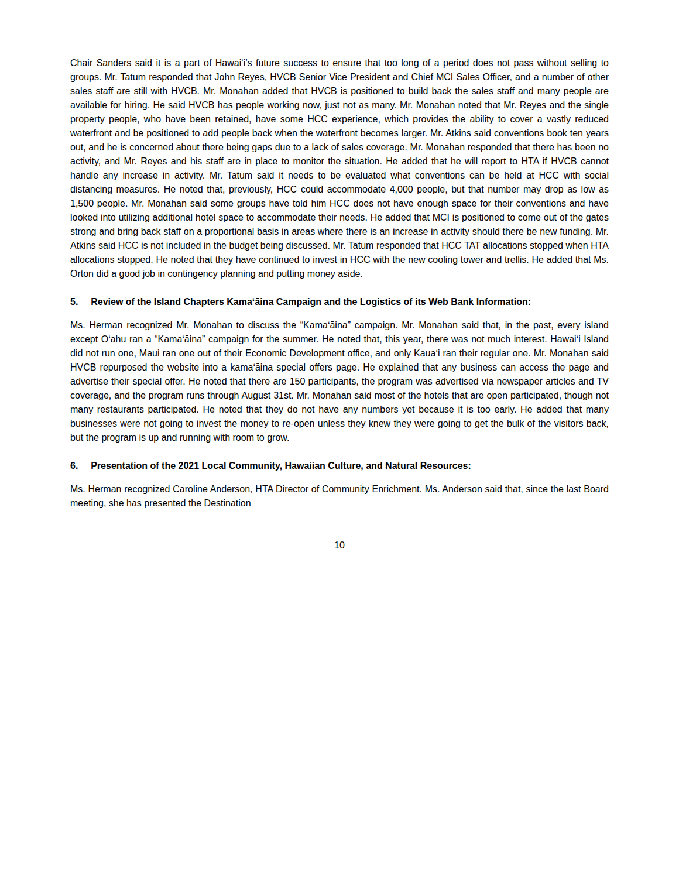Chair Sanders said it is a part of Hawaiʻi’s future success to ensure that too long of a period does not pass without selling to groups. Mr. Tatum responded that John Reyes, HVCB Senior Vice President and Chief MCI Sales Officer, and a number of other sales staff are still with HVCB. Mr. Monahan added that HVCB is positioned to build back the sales staff and many people are available for hiring. He said HVCB has people working now, just not as many. Mr. Monahan noted that Mr. Reyes and the single property people, who have been retained, have some HCC experience, which provides the ability to cover a vastly reduced waterfront and be positioned to add people back when the waterfront becomes larger. Mr. Atkins said conventions book ten years out, and he is concerned about there being gaps due to a lack of sales coverage. Mr. Monahan responded that there has been no activity, and Mr. Reyes and his staff are in place to monitor the situation. He added that he will report to HTA if HVCB cannot handle any increase in activity. Mr. Tatum said it needs to be evaluated what conventions can be held at HCC with social distancing measures. He noted that, previously, HCC could accommodate 4,000 people, but that number may drop as low as 1,500 people. Mr. Monahan said some groups have told him HCC does not have enough space for their conventions and have looked into utilizing additional hotel space to accommodate their needs. He added that MCI is positioned to come out of the gates strong and bring back staff on a proportional basis in areas where there is an increase in activity should there be new funding. Mr. Atkins said HCC is not included in the budget being discussed. Mr. Tatum responded that HCC TAT allocations stopped when HTA allocations stopped. He noted that they have continued to invest in HCC with the new cooling tower and trellis. He added that Ms. Orton did a good job in contingency planning and putting money aside.
5.
Review of the Island Chapters Kamaʻāina Campaign and the Logistics of its Web Bank Information:
Ms. Herman recognized Mr. Monahan to discuss the “Kamaʻāina” campaign. Mr. Monahan said that, in the past, every island except Oʻahu ran a “Kamaʻāina” campaign for the summer. He noted that, this year, there was not much interest. Hawaiʻi Island did not run one, Maui ran one out of their Economic Development office, and only Kauaʻi ran their regular one. Mr. Monahan said HVCB repurposed the website into a kamaʻāina special offers page. He explained that any business can access the page and advertise their special offer. He noted that there are 150 participants, the program was advertised via newspaper articles and TV coverage, and the program runs through August 31st. Mr. Monahan said most of the hotels that are open participated, though not many restaurants participated. He noted that they do not have any numbers yet because it is too early. He added that many businesses were not going to invest the money to re-open unless they knew they were going to get the bulk of the visitors back, but the program is up and running with room to grow.
6.
Presentation of the 2021 Local Community, Hawaiian Culture, and Natural Resources:
Ms. Herman recognized Caroline Anderson, HTA Director of Community Enrichment. Ms. Anderson said that, since the last Board meeting, she has presented the Destination
10